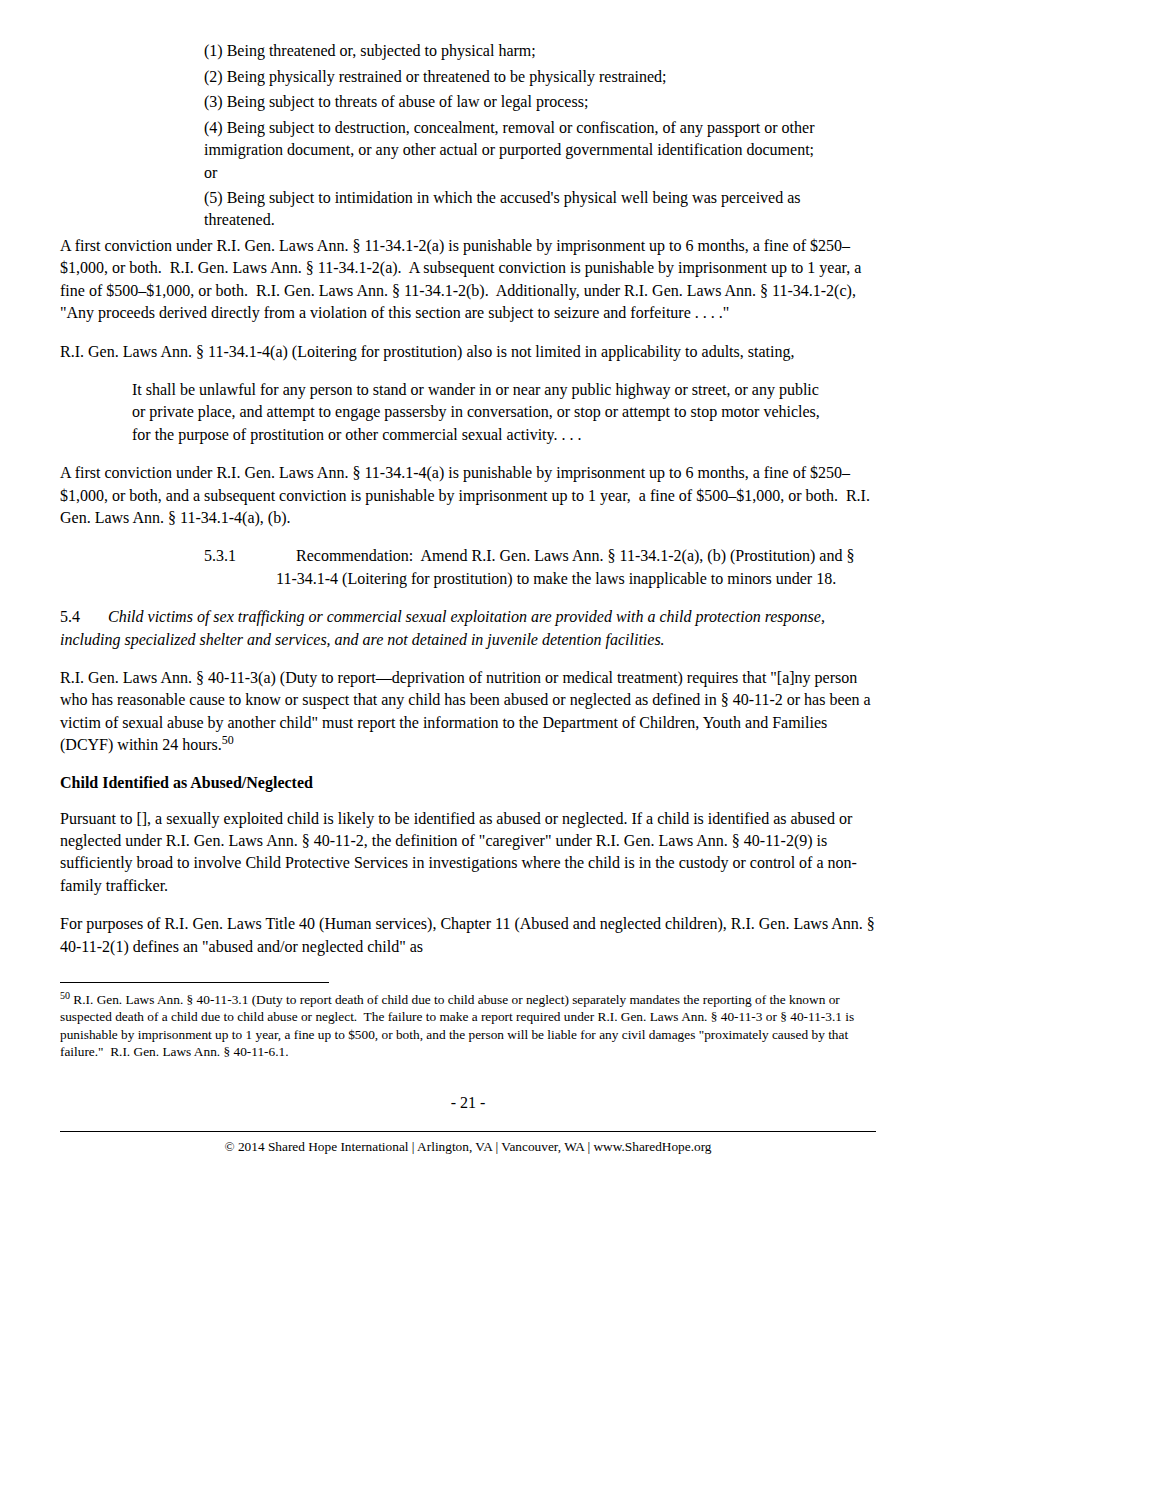(1) Being threatened or, subjected to physical harm;
(2) Being physically restrained or threatened to be physically restrained;
(3) Being subject to threats of abuse of law or legal process;
(4) Being subject to destruction, concealment, removal or confiscation, of any passport or other immigration document, or any other actual or purported governmental identification document; or
(5) Being subject to intimidation in which the accused's physical well being was perceived as threatened.
A first conviction under R.I. Gen. Laws Ann. § 11-34.1-2(a) is punishable by imprisonment up to 6 months, a fine of $250–$1,000, or both. R.I. Gen. Laws Ann. § 11-34.1-2(a). A subsequent conviction is punishable by imprisonment up to 1 year, a fine of $500–$1,000, or both. R.I. Gen. Laws Ann. § 11-34.1-2(b). Additionally, under R.I. Gen. Laws Ann. § 11-34.1-2(c), "Any proceeds derived directly from a violation of this section are subject to seizure and forfeiture . . . ."
R.I. Gen. Laws Ann. § 11-34.1-4(a) (Loitering for prostitution) also is not limited in applicability to adults, stating,
It shall be unlawful for any person to stand or wander in or near any public highway or street, or any public or private place, and attempt to engage passersby in conversation, or stop or attempt to stop motor vehicles, for the purpose of prostitution or other commercial sexual activity. . . .
A first conviction under R.I. Gen. Laws Ann. § 11-34.1-4(a) is punishable by imprisonment up to 6 months, a fine of $250–$1,000, or both, and a subsequent conviction is punishable by imprisonment up to 1 year, a fine of $500–$1,000, or both. R.I. Gen. Laws Ann. § 11-34.1-4(a), (b).
5.3.1 Recommendation: Amend R.I. Gen. Laws Ann. § 11-34.1-2(a), (b) (Prostitution) and § 11-34.1-4 (Loitering for prostitution) to make the laws inapplicable to minors under 18.
5.4 Child victims of sex trafficking or commercial sexual exploitation are provided with a child protection response, including specialized shelter and services, and are not detained in juvenile detention facilities.
R.I. Gen. Laws Ann. § 40-11-3(a) (Duty to report—deprivation of nutrition or medical treatment) requires that "[a]ny person who has reasonable cause to know or suspect that any child has been abused or neglected as defined in § 40-11-2 or has been a victim of sexual abuse by another child" must report the information to the Department of Children, Youth and Families (DCYF) within 24 hours.50
Child Identified as Abused/Neglected
Pursuant to [], a sexually exploited child is likely to be identified as abused or neglected. If a child is identified as abused or neglected under R.I. Gen. Laws Ann. § 40-11-2, the definition of "caregiver" under R.I. Gen. Laws Ann. § 40-11-2(9) is sufficiently broad to involve Child Protective Services in investigations where the child is in the custody or control of a non-family trafficker.
For purposes of R.I. Gen. Laws Title 40 (Human services), Chapter 11 (Abused and neglected children), R.I. Gen. Laws Ann. § 40-11-2(1) defines an "abused and/or neglected child" as
50 R.I. Gen. Laws Ann. § 40-11-3.1 (Duty to report death of child due to child abuse or neglect) separately mandates the reporting of the known or suspected death of a child due to child abuse or neglect. The failure to make a report required under R.I. Gen. Laws Ann. § 40-11-3 or § 40-11-3.1 is punishable by imprisonment up to 1 year, a fine up to $500, or both, and the person will be liable for any civil damages "proximately caused by that failure." R.I. Gen. Laws Ann. § 40-11-6.1.
- 21 -
© 2014 Shared Hope International | Arlington, VA | Vancouver, WA | www.SharedHope.org